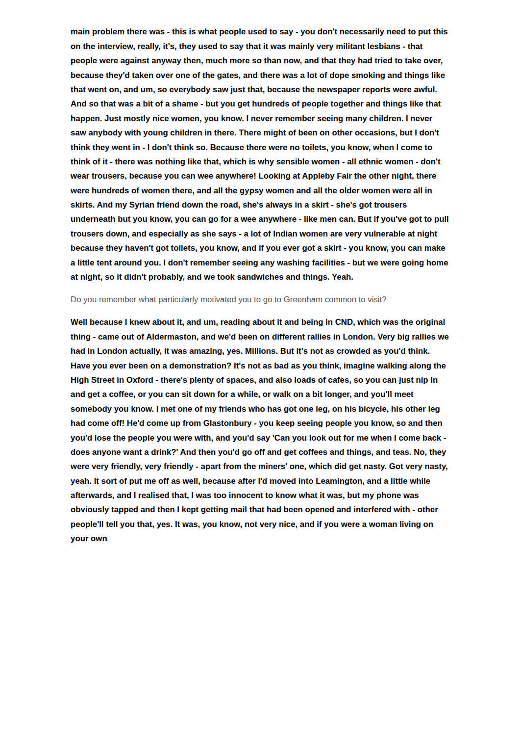main problem there was - this is what people used to say - you don't necessarily need to put this on the interview, really, it's, they used to say that it was mainly very militant lesbians - that people were against anyway then, much more so than now, and that they had tried to take over, because they'd taken over one of the gates, and there was a lot of dope smoking and things like that went on, and um, so everybody saw just that, because the newspaper reports were awful. And so that was a bit of a shame - but you get hundreds of people together and things like that happen. Just mostly nice women, you know. I never remember seeing many children. I never saw anybody with young children in there. There might of been on other occasions, but I don't think they went in - I don't think so. Because there were no toilets, you know, when I come to think of it - there was nothing like that, which is why sensible women - all ethnic women - don't wear trousers, because you can wee anywhere! Looking at Appleby Fair the other night, there were hundreds of women there, and all the gypsy women and all the older women were all in skirts. And my Syrian friend down the road, she's always in a skirt - she's got trousers underneath but you know, you can go for a wee anywhere - like men can. But if you've got to pull trousers down, and especially as she says - a lot of Indian women are very vulnerable at night because they haven't got toilets, you know, and if you ever got a skirt - you know, you can make a little tent around you. I don't remember seeing any washing facilities - but we were going home at night, so it didn't probably, and we took sandwiches and things. Yeah.
Do you remember what particularly motivated you to go to Greenham common to visit?
Well because I knew about it, and um, reading about it and being in CND, which was the original thing - came out of Aldermaston, and we'd been on different rallies in London. Very big rallies we had in London actually, it was amazing, yes. Millions. But it's not as crowded as you'd think. Have you ever been on a demonstration? It's not as bad as you think, imagine walking along the High Street in Oxford - there's plenty of spaces, and also loads of cafes, so you can just nip in and get a coffee, or you can sit down for a while, or walk on a bit longer, and you'll meet somebody you know. I met one of my friends who has got one leg, on his bicycle, his other leg had come off! He'd come up from Glastonbury - you keep seeing people you know, so and then you'd lose the people you were with, and you'd say 'Can you look out for me when I come back - does anyone want a drink?' And then you'd go off and get coffees and things, and teas. No, they were very friendly, very friendly - apart from the miners' one, which did get nasty. Got very nasty, yeah. It sort of put me off as well, because after I'd moved into Leamington, and a little while afterwards, and I realised that, I was too innocent to know what it was, but my phone was obviously tapped and then I kept getting mail that had been opened and interfered with - other people'll tell you that, yes. It was, you know, not very nice, and if you were a woman living on your own